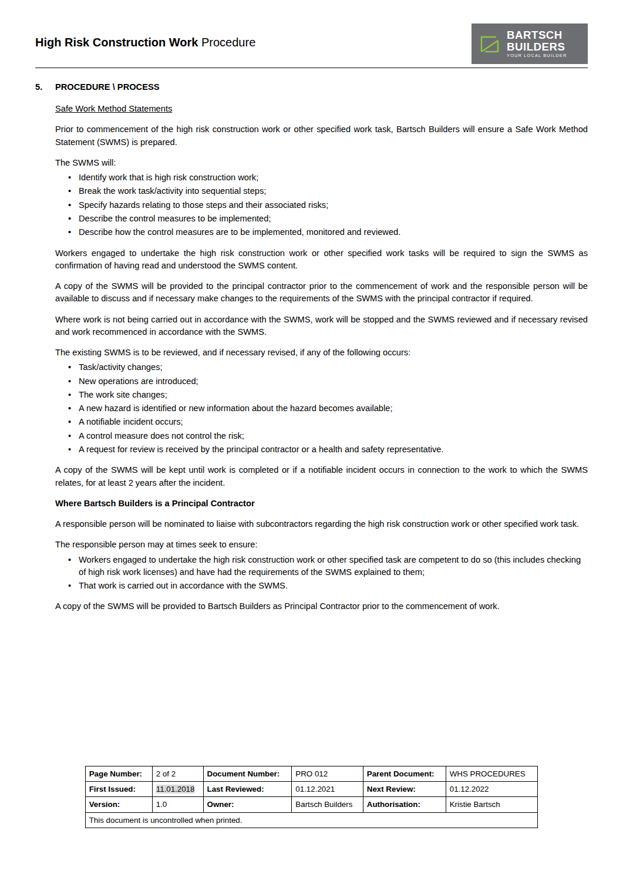High Risk Construction Work Procedure
BARTSCH
BUILDERS
YOUR LOCAL BUILDER
5. PROCEDURE \ PROCESS
Safe Work Method Statements
Prior to commencement of the high risk construction work or other specified work task, Bartsch Builders will ensure a Safe Work Method Statement (SWMS) is prepared.
The SWMS will:
Identify work that is high risk construction work;
Break the work task/activity into sequential steps;
Specify hazards relating to those steps and their associated risks;
Describe the control measures to be implemented;
Describe how the control measures are to be implemented, monitored and reviewed.
Workers engaged to undertake the high risk construction work or other specified work tasks will be required to sign the SWMS as confirmation of having read and understood the SWMS content.
A copy of the SWMS will be provided to the principal contractor prior to the commencement of work and the responsible person will be available to discuss and if necessary make changes to the requirements of the SWMS with the principal contractor if required.
Where work is not being carried out in accordance with the SWMS, work will be stopped and the SWMS reviewed and if necessary revised and work recommenced in accordance with the SWMS.
The existing SWMS is to be reviewed, and if necessary revised, if any of the following occurs:
Task/activity changes;
New operations are introduced;
The work site changes;
A new hazard is identified or new information about the hazard becomes available;
A notifiable incident occurs;
A control measure does not control the risk;
A request for review is received by the principal contractor or a health and safety representative.
A copy of the SWMS will be kept until work is completed or if a notifiable incident occurs in connection to the work to which the SWMS relates, for at least 2 years after the incident.
Where Bartsch Builders is a Principal Contractor
A responsible person will be nominated to liaise with subcontractors regarding the high risk construction work or other specified work task.
The responsible person may at times seek to ensure:
Workers engaged to undertake the high risk construction work or other specified task are competent to do so (this includes checking of high risk work licenses) and have had the requirements of the SWMS explained to them;
That work is carried out in accordance with the SWMS.
A copy of the SWMS will be provided to Bartsch Builders as Principal Contractor prior to the commencement of work.
| Page Number: | 2 of 2 | Document Number: | PRO 012 | Parent Document: | WHS PROCEDURES |
| First Issued: | 11.01.2018 | Last Reviewed: | 01.12.2021 | Next Review: | 01.12.2022 |
| Version: | 1.0 | Owner: | Bartsch Builders | Authorisation: | Kristie Bartsch |
| This document is uncontrolled when printed. |